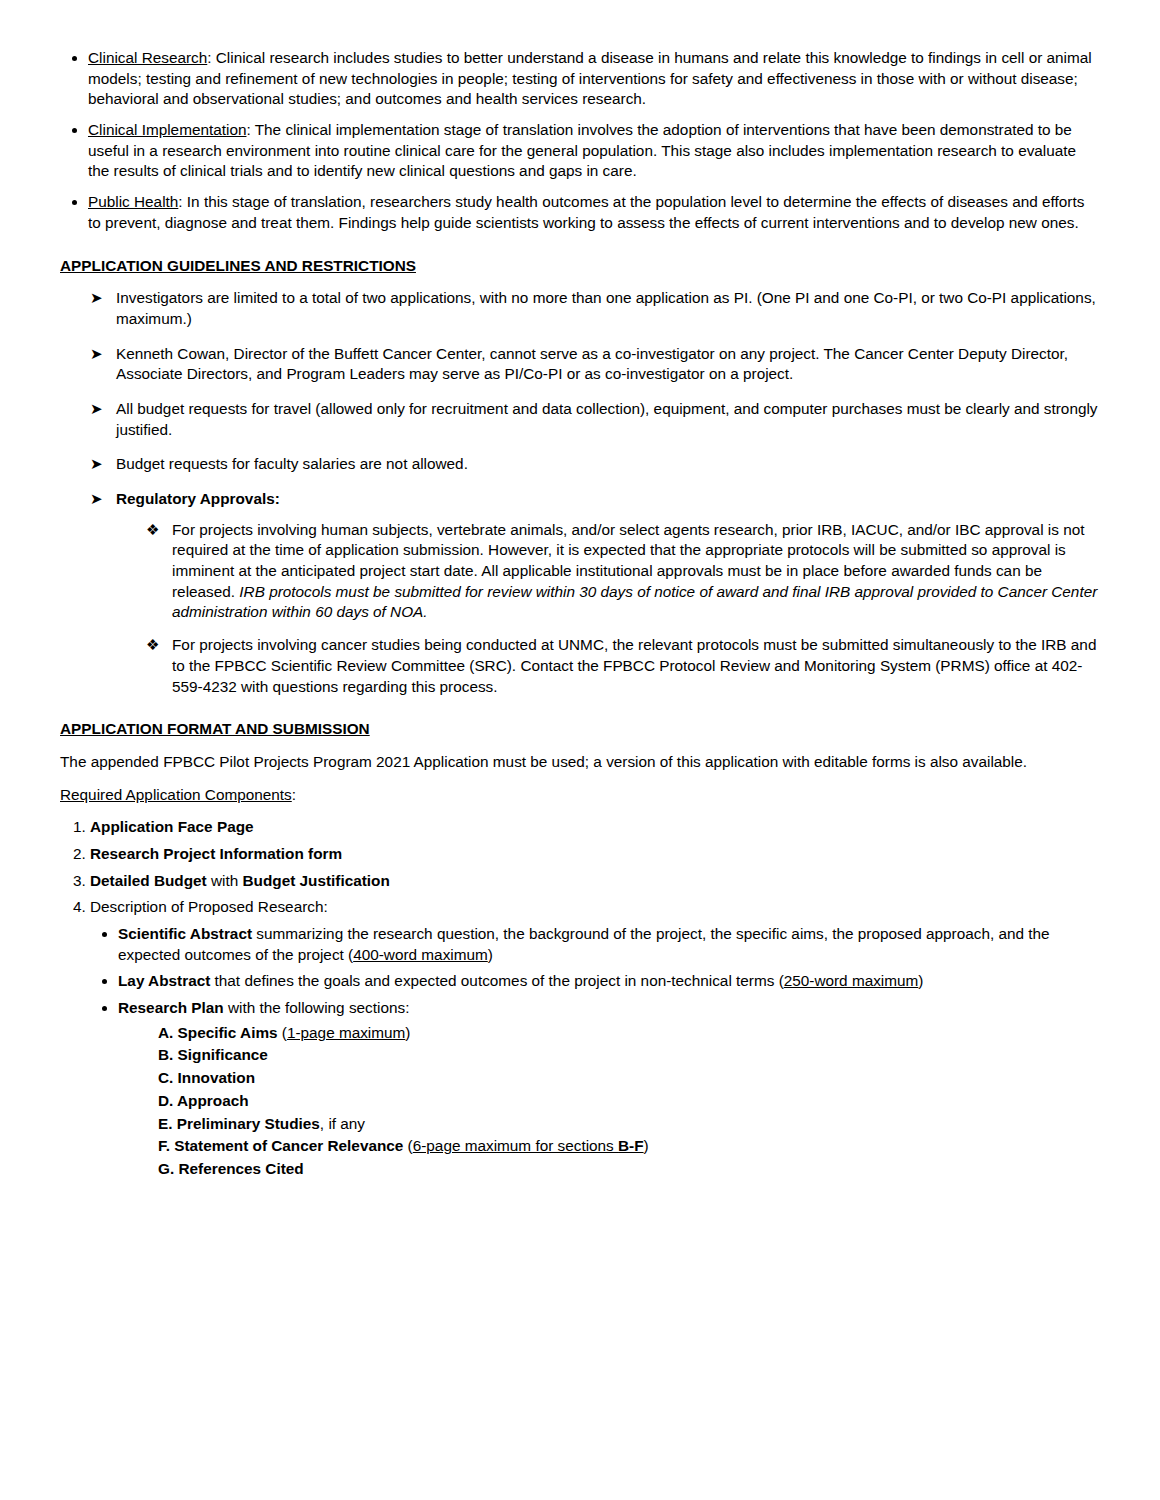Clinical Research: Clinical research includes studies to better understand a disease in humans and relate this knowledge to findings in cell or animal models; testing and refinement of new technologies in people; testing of interventions for safety and effectiveness in those with or without disease; behavioral and observational studies; and outcomes and health services research.
Clinical Implementation: The clinical implementation stage of translation involves the adoption of interventions that have been demonstrated to be useful in a research environment into routine clinical care for the general population. This stage also includes implementation research to evaluate the results of clinical trials and to identify new clinical questions and gaps in care.
Public Health: In this stage of translation, researchers study health outcomes at the population level to determine the effects of diseases and efforts to prevent, diagnose and treat them. Findings help guide scientists working to assess the effects of current interventions and to develop new ones.
APPLICATION GUIDELINES AND RESTRICTIONS
Investigators are limited to a total of two applications, with no more than one application as PI. (One PI and one Co-PI, or two Co-PI applications, maximum.)
Kenneth Cowan, Director of the Buffett Cancer Center, cannot serve as a co-investigator on any project. The Cancer Center Deputy Director, Associate Directors, and Program Leaders may serve as PI/Co-PI or as co-investigator on a project.
All budget requests for travel (allowed only for recruitment and data collection), equipment, and computer purchases must be clearly and strongly justified.
Budget requests for faculty salaries are not allowed.
Regulatory Approvals:
For projects involving human subjects, vertebrate animals, and/or select agents research, prior IRB, IACUC, and/or IBC approval is not required at the time of application submission. However, it is expected that the appropriate protocols will be submitted so approval is imminent at the anticipated project start date. All applicable institutional approvals must be in place before awarded funds can be released. IRB protocols must be submitted for review within 30 days of notice of award and final IRB approval provided to Cancer Center administration within 60 days of NOA.
For projects involving cancer studies being conducted at UNMC, the relevant protocols must be submitted simultaneously to the IRB and to the FPBCC Scientific Review Committee (SRC). Contact the FPBCC Protocol Review and Monitoring System (PRMS) office at 402-559-4232 with questions regarding this process.
APPLICATION FORMAT AND SUBMISSION
The appended FPBCC Pilot Projects Program 2021 Application must be used; a version of this application with editable forms is also available.
Required Application Components:
Application Face Page
Research Project Information form
Detailed Budget with Budget Justification
Description of Proposed Research:
Scientific Abstract summarizing the research question, the background of the project, the specific aims, the proposed approach, and the expected outcomes of the project (400-word maximum)
Lay Abstract that defines the goals and expected outcomes of the project in non-technical terms (250-word maximum)
Research Plan with the following sections:
A. Specific Aims (1-page maximum)
B. Significance
C. Innovation
D. Approach
E. Preliminary Studies, if any
F. Statement of Cancer Relevance (6-page maximum for sections B-F)
G. References Cited